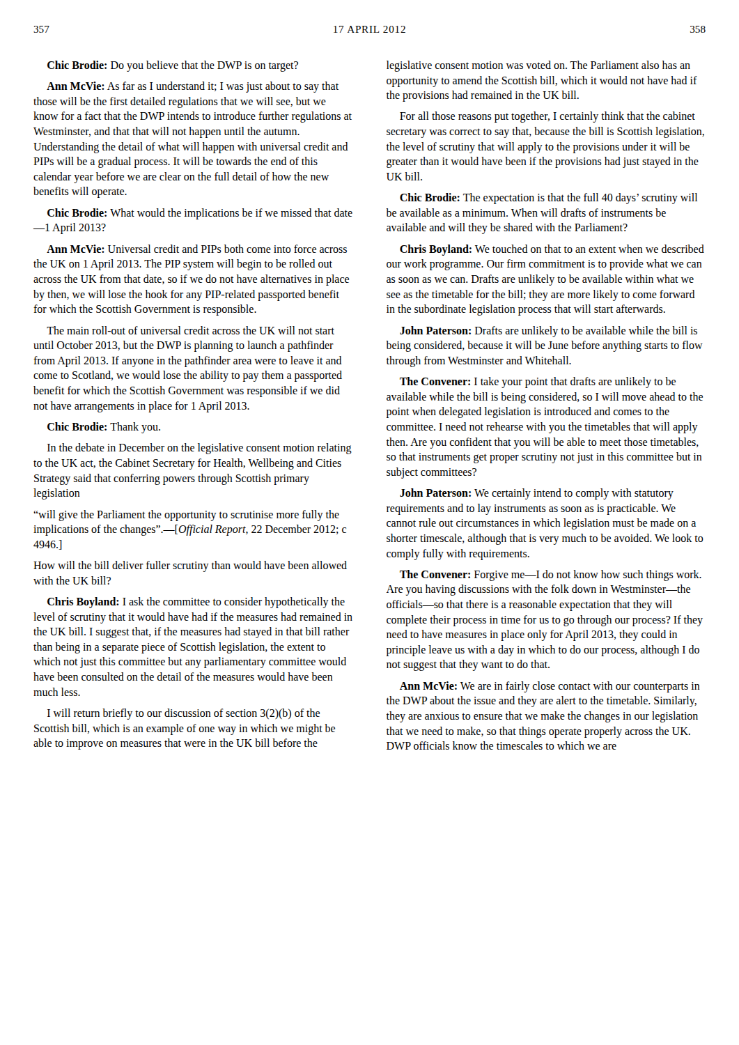357 17 APRIL 2012 358
Chic Brodie: Do you believe that the DWP is on target?
Ann McVie: As far as I understand it; I was just about to say that those will be the first detailed regulations that we will see, but we know for a fact that the DWP intends to introduce further regulations at Westminster, and that that will not happen until the autumn. Understanding the detail of what will happen with universal credit and PIPs will be a gradual process. It will be towards the end of this calendar year before we are clear on the full detail of how the new benefits will operate.
Chic Brodie: What would the implications be if we missed that date—1 April 2013?
Ann McVie: Universal credit and PIPs both come into force across the UK on 1 April 2013. The PIP system will begin to be rolled out across the UK from that date, so if we do not have alternatives in place by then, we will lose the hook for any PIP-related passported benefit for which the Scottish Government is responsible.
The main roll-out of universal credit across the UK will not start until October 2013, but the DWP is planning to launch a pathfinder from April 2013. If anyone in the pathfinder area were to leave it and come to Scotland, we would lose the ability to pay them a passported benefit for which the Scottish Government was responsible if we did not have arrangements in place for 1 April 2013.
Chic Brodie: Thank you.
In the debate in December on the legislative consent motion relating to the UK act, the Cabinet Secretary for Health, Wellbeing and Cities Strategy said that conferring powers through Scottish primary legislation
“will give the Parliament the opportunity to scrutinise more fully the implications of the changes”.—[Official Report, 22 December 2012; c 4946.]
How will the bill deliver fuller scrutiny than would have been allowed with the UK bill?
Chris Boyland: I ask the committee to consider hypothetically the level of scrutiny that it would have had if the measures had remained in the UK bill. I suggest that, if the measures had stayed in that bill rather than being in a separate piece of Scottish legislation, the extent to which not just this committee but any parliamentary committee would have been consulted on the detail of the measures would have been much less.
I will return briefly to our discussion of section 3(2)(b) of the Scottish bill, which is an example of one way in which we might be able to improve on measures that were in the UK bill before the legislative consent motion was voted on. The Parliament also has an opportunity to amend the Scottish bill, which it would not have had if the provisions had remained in the UK bill.
For all those reasons put together, I certainly think that the cabinet secretary was correct to say that, because the bill is Scottish legislation, the level of scrutiny that will apply to the provisions under it will be greater than it would have been if the provisions had just stayed in the UK bill.
Chic Brodie: The expectation is that the full 40 days’ scrutiny will be available as a minimum. When will drafts of instruments be available and will they be shared with the Parliament?
Chris Boyland: We touched on that to an extent when we described our work programme. Our firm commitment is to provide what we can as soon as we can. Drafts are unlikely to be available within what we see as the timetable for the bill; they are more likely to come forward in the subordinate legislation process that will start afterwards.
John Paterson: Drafts are unlikely to be available while the bill is being considered, because it will be June before anything starts to flow through from Westminster and Whitehall.
The Convener: I take your point that drafts are unlikely to be available while the bill is being considered, so I will move ahead to the point when delegated legislation is introduced and comes to the committee. I need not rehearse with you the timetables that will apply then. Are you confident that you will be able to meet those timetables, so that instruments get proper scrutiny not just in this committee but in subject committees?
John Paterson: We certainly intend to comply with statutory requirements and to lay instruments as soon as is practicable. We cannot rule out circumstances in which legislation must be made on a shorter timescale, although that is very much to be avoided. We look to comply fully with requirements.
The Convener: Forgive me—I do not know how such things work. Are you having discussions with the folk down in Westminster—the officials—so that there is a reasonable expectation that they will complete their process in time for us to go through our process? If they need to have measures in place only for April 2013, they could in principle leave us with a day in which to do our process, although I do not suggest that they want to do that.
Ann McVie: We are in fairly close contact with our counterparts in the DWP about the issue and they are alert to the timetable. Similarly, they are anxious to ensure that we make the changes in our legislation that we need to make, so that things operate properly across the UK. DWP officials know the timescales to which we are